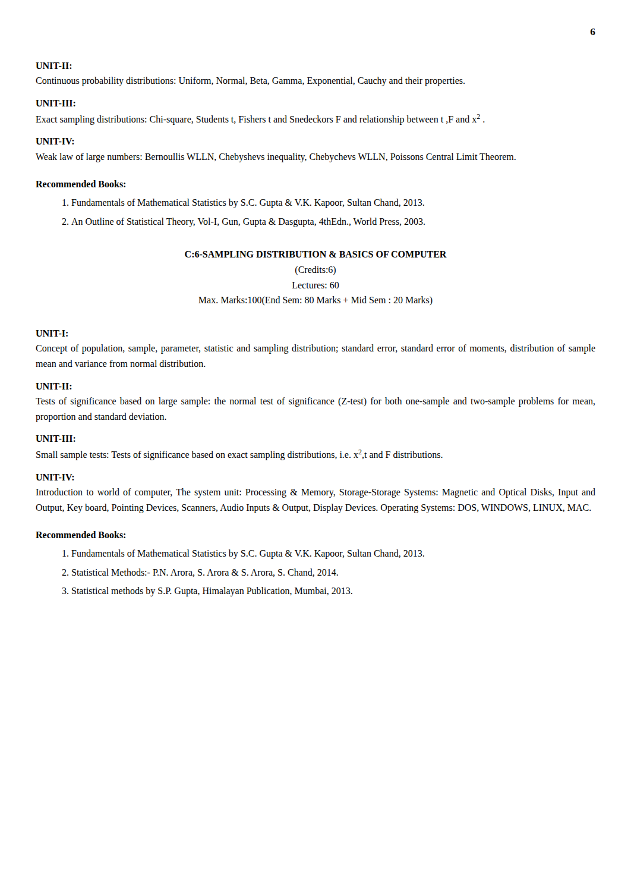6
UNIT-II:
Continuous probability distributions: Uniform, Normal, Beta, Gamma, Exponential, Cauchy and their properties.
UNIT-III:
Exact sampling distributions: Chi-square, Students t, Fishers t and Snedeckors F and relationship between t ,F and x2 .
UNIT-IV:
Weak law of large numbers: Bernoullis WLLN, Chebyshevs inequality, Chebychevs WLLN, Poissons Central Limit Theorem.
Recommended Books:
Fundamentals of Mathematical Statistics by S.C. Gupta & V.K. Kapoor, Sultan Chand, 2013.
An Outline of Statistical Theory, Vol-I, Gun, Gupta & Dasgupta, 4thEdn., World Press, 2003.
C:6-SAMPLING DISTRIBUTION & BASICS OF COMPUTER
(Credits:6)
Lectures: 60
Max. Marks:100(End Sem: 80 Marks + Mid Sem : 20 Marks)
UNIT-I:
Concept of population, sample, parameter, statistic and sampling distribution; standard error, standard error of moments, distribution of sample mean and variance from normal distribution.
UNIT-II:
Tests of significance based on large sample: the normal test of significance (Z-test) for both one-sample and two-sample problems for mean, proportion and standard deviation.
UNIT-III:
Small sample tests: Tests of significance based on exact sampling distributions, i.e. x2,t and F distributions.
UNIT-IV:
Introduction to world of computer, The system unit: Processing & Memory, Storage-Storage Systems: Magnetic and Optical Disks, Input and Output, Key board, Pointing Devices, Scanners, Audio Inputs & Output, Display Devices. Operating Systems: DOS, WINDOWS, LINUX, MAC.
Recommended Books:
Fundamentals of Mathematical Statistics by S.C. Gupta & V.K. Kapoor, Sultan Chand, 2013.
Statistical Methods:- P.N. Arora, S. Arora & S. Arora, S. Chand, 2014.
Statistical methods by S.P. Gupta, Himalayan Publication, Mumbai, 2013.